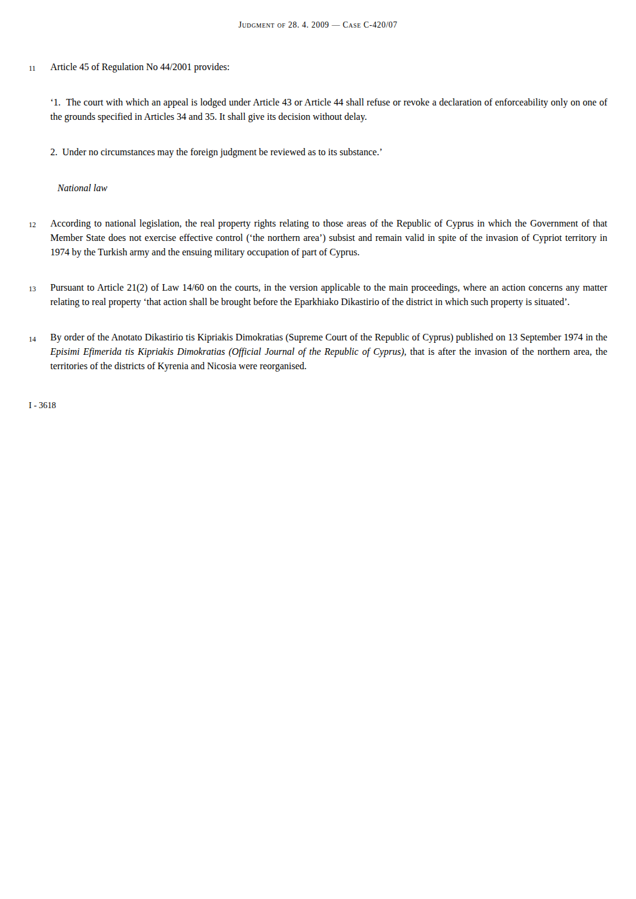Judgment of 28. 4. 2009 — Case C-420/07
11
Article 45 of Regulation No 44/2001 provides:
‘1. The court with which an appeal is lodged under Article 43 or Article 44 shall refuse or revoke a declaration of enforceability only on one of the grounds specified in Articles 34 and 35. It shall give its decision without delay.
2. Under no circumstances may the foreign judgment be reviewed as to its substance.’
National law
12
According to national legislation, the real property rights relating to those areas of the Republic of Cyprus in which the Government of that Member State does not exercise effective control (‘the northern area’) subsist and remain valid in spite of the invasion of Cypriot territory in 1974 by the Turkish army and the ensuing military occupation of part of Cyprus.
13
Pursuant to Article 21(2) of Law 14/60 on the courts, in the version applicable to the main proceedings, where an action concerns any matter relating to real property ‘that action shall be brought before the Eparkhiako Dikastirio of the district in which such property is situated’.
14
By order of the Anotato Dikastirio tis Kipriakis Dimokratias (Supreme Court of the Republic of Cyprus) published on 13 September 1974 in the Episimi Efimerida tis Kipriakis Dimokratias (Official Journal of the Republic of Cyprus), that is after the invasion of the northern area, the territories of the districts of Kyrenia and Nicosia were reorganised.
I - 3618